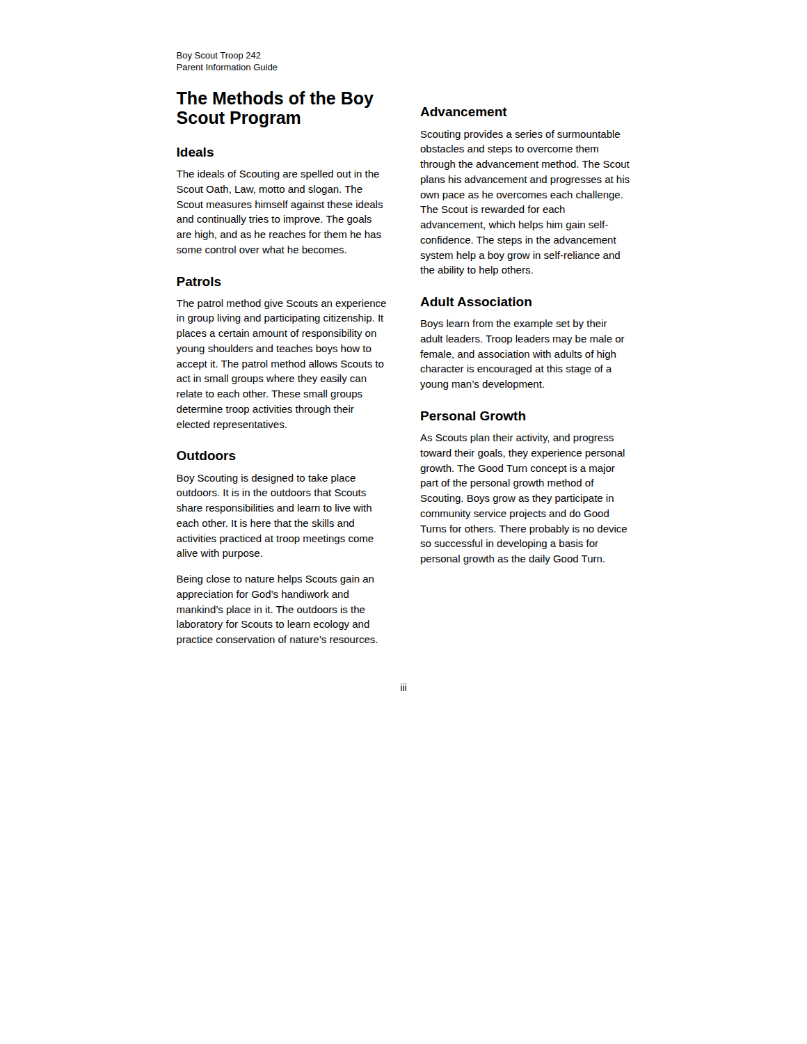Boy Scout Troop 242
Parent Information Guide
The Methods of the Boy Scout Program
Ideals
The ideals of Scouting are spelled out in the Scout Oath, Law, motto and slogan. The Scout measures himself against these ideals and continually tries to improve. The goals are high, and as he reaches for them he has some control over what he becomes.
Patrols
The patrol method give Scouts an experience in group living and participating citizenship. It places a certain amount of responsibility on young shoulders and teaches boys how to accept it. The patrol method allows Scouts to act in small groups where they easily can relate to each other. These small groups determine troop activities through their elected representatives.
Outdoors
Boy Scouting is designed to take place outdoors. It is in the outdoors that Scouts share responsibilities and learn to live with each other. It is here that the skills and activities practiced at troop meetings come alive with purpose.
Being close to nature helps Scouts gain an appreciation for God’s handiwork and mankind’s place in it. The outdoors is the laboratory for Scouts to learn ecology and practice conservation of nature’s resources.
Advancement
Scouting provides a series of surmountable obstacles and steps to overcome them through the advancement method. The Scout plans his advancement and progresses at his own pace as he overcomes each challenge. The Scout is rewarded for each advancement, which helps him gain self-confidence. The steps in the advancement system help a boy grow in self-reliance and the ability to help others.
Adult Association
Boys learn from the example set by their adult leaders. Troop leaders may be male or female, and association with adults of high character is encouraged at this stage of a young man’s development.
Personal Growth
As Scouts plan their activity, and progress toward their goals, they experience personal growth. The Good Turn concept is a major part of the personal growth method of Scouting. Boys grow as they participate in community service projects and do Good Turns for others. There probably is no device so successful in developing a basis for personal growth as the daily Good Turn.
iii